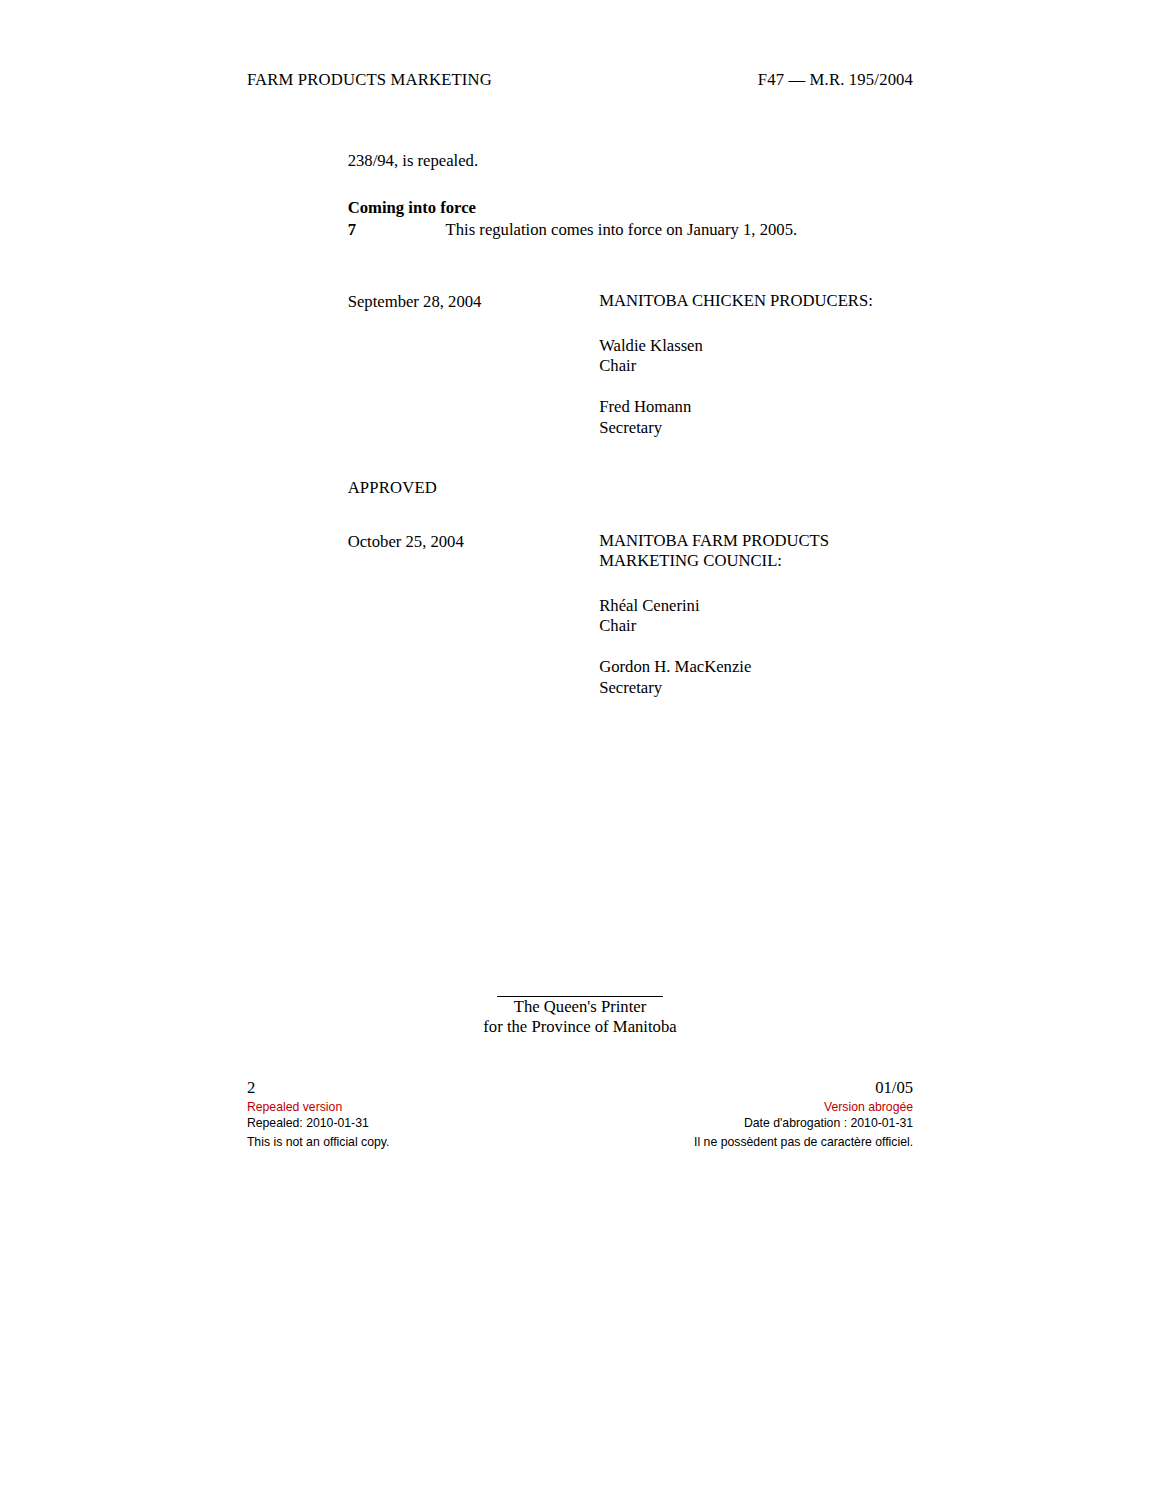Farm Products Marketing
F47 — M.R. 195/2004
238/94, is repealed.
Coming into force
7
This regulation comes into force on January 1, 2005.
September 28, 2004
MANITOBA CHICKEN PRODUCERS:
Waldie Klassen
Chair
Fred Homann
Secretary
APPROVED
October 25, 2004
MANITOBA FARM PRODUCTS
MARKETING COUNCIL:
Rhéal Cenerini
Chair
Gordon H. MacKenzie
Secretary
The Queen's Printer
for the Province of Manitoba
2
01/05
Repealed version
Version abrogée
Repealed: 2010-01-31
Date d'abrogation : 2010-01-31
This is not an official copy.
Il ne possèdent pas de caractère officiel.